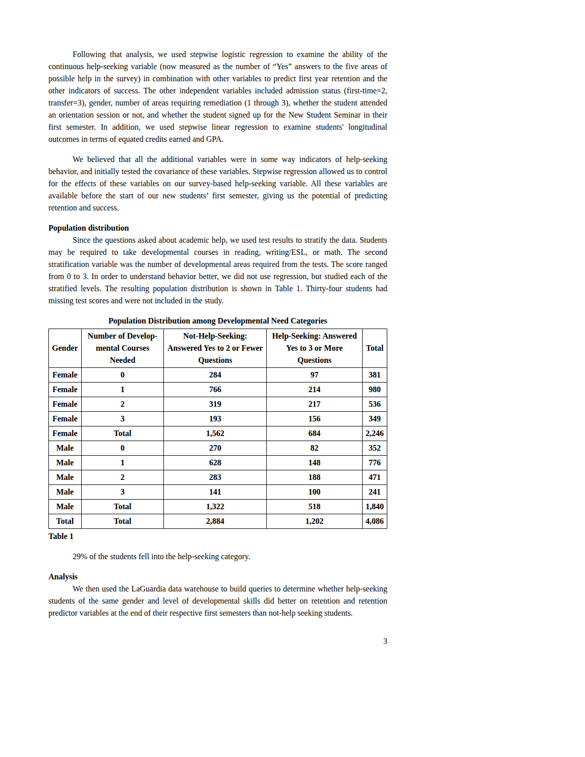Following that analysis, we used stepwise logistic regression to examine the ability of the continuous help-seeking variable (now measured as the number of “Yes” answers to the five areas of possible help in the survey) in combination with other variables to predict first year retention and the other indicators of success. The other independent variables included admission status (first-time=2, transfer=3), gender, number of areas requiring remediation (1 through 3), whether the student attended an orientation session or not, and whether the student signed up for the New Student Seminar in their first semester. In addition, we used stepwise linear regression to examine students' longitudinal outcomes in terms of equated credits earned and GPA.
We believed that all the additional variables were in some way indicators of help-seeking behavior, and initially tested the covariance of these variables. Stepwise regression allowed us to control for the effects of these variables on our survey-based help-seeking variable. All these variables are available before the start of our new students’ first semester, giving us the potential of predicting retention and success.
Population distribution
Since the questions asked about academic help, we used test results to stratify the data. Students may be required to take developmental courses in reading, writing/ESL, or math. The second stratification variable was the number of developmental areas required from the tests. The score ranged from 0 to 3. In order to understand behavior better, we did not use regression, but studied each of the stratified levels. The resulting population distribution is shown in Table 1. Thirty-four students had missing test scores and were not included in the study.
Population Distribution among Developmental Need Categories
| Gender | Number of Develop-mental Courses Needed | Not-Help-Seeking: Answered Yes to 2 or Fewer Questions | Help-Seeking: Answered Yes to 3 or More Questions | Total |
| --- | --- | --- | --- | --- |
| Female | 0 | 284 | 97 | 381 |
| Female | 1 | 766 | 214 | 980 |
| Female | 2 | 319 | 217 | 536 |
| Female | 3 | 193 | 156 | 349 |
| Female | Total | 1,562 | 684 | 2,246 |
| Male | 0 | 270 | 82 | 352 |
| Male | 1 | 628 | 148 | 776 |
| Male | 2 | 283 | 188 | 471 |
| Male | 3 | 141 | 100 | 241 |
| Male | Total | 1,322 | 518 | 1,840 |
| Total | Total | 2,884 | 1,202 | 4,086 |
Table 1
29% of the students fell into the help-seeking category.
Analysis
We then used the LaGuardia data warehouse to build queries to determine whether help-seeking students of the same gender and level of developmental skills did better on retention and retention predictor variables at the end of their respective first semesters than not-help seeking students.
3